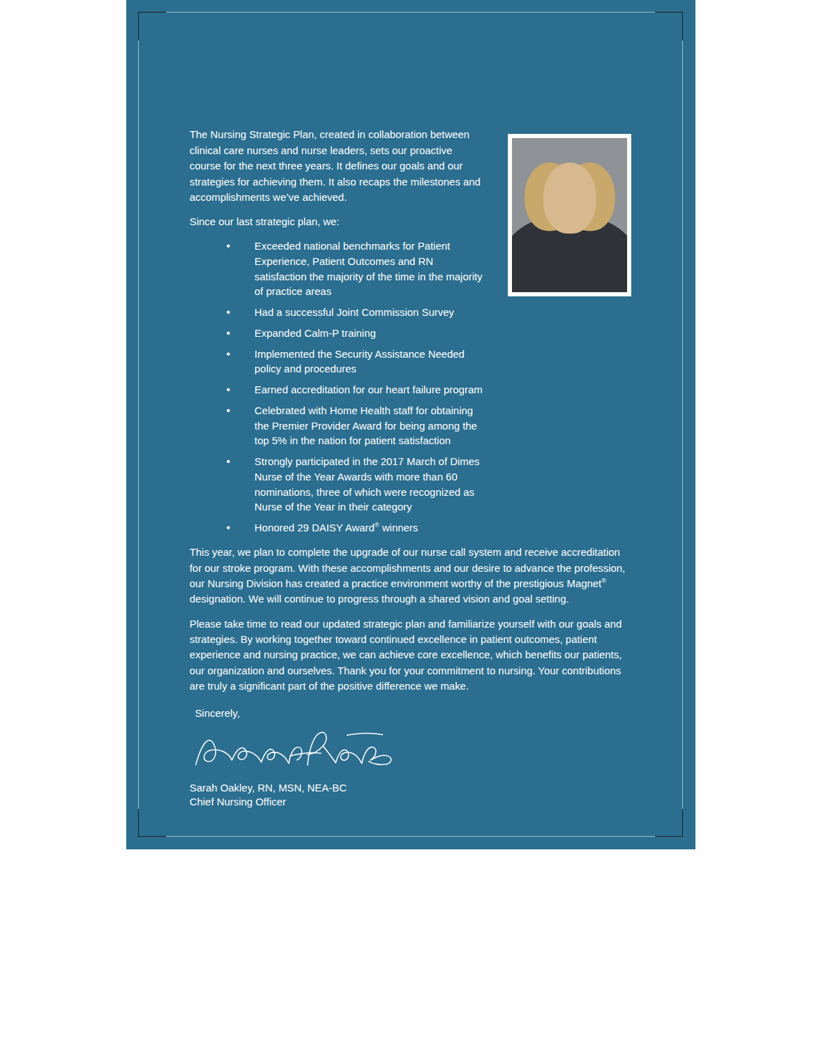The Nursing Strategic Plan, created in collaboration between clinical care nurses and nurse leaders, sets our proactive course for the next three years. It defines our goals and our strategies for achieving them. It also recaps the milestones and accomplishments we’ve achieved.
Since our last strategic plan, we:
Exceeded national benchmarks for Patient Experience, Patient Outcomes and RN satisfaction the majority of the time in the majority of practice areas
Had a successful Joint Commission Survey
Expanded Calm-P training
Implemented the Security Assistance Needed policy and procedures
Earned accreditation for our heart failure program
Celebrated with Home Health staff for obtaining the Premier Provider Award for being among the top 5% in the nation for patient satisfaction
Strongly participated in the 2017 March of Dimes Nurse of the Year Awards with more than 60 nominations, three of which were recognized as Nurse of the Year in their category
Honored 29 DAISY Award® winners
This year, we plan to complete the upgrade of our nurse call system and receive accreditation for our stroke program. With these accomplishments and our desire to advance the profession, our Nursing Division has created a practice environment worthy of the prestigious Magnet® designation. We will continue to progress through a shared vision and goal setting.
Please take time to read our updated strategic plan and familiarize yourself with our goals and strategies. By working together toward continued excellence in patient outcomes, patient experience and nursing practice, we can achieve core excellence, which benefits our patients, our organization and ourselves. Thank you for your commitment to nursing. Your contributions are truly a significant part of the positive difference we make.
Sincerely,
Sarah Oakley, RN, MSN, NEA-BC
Chief Nursing Officer